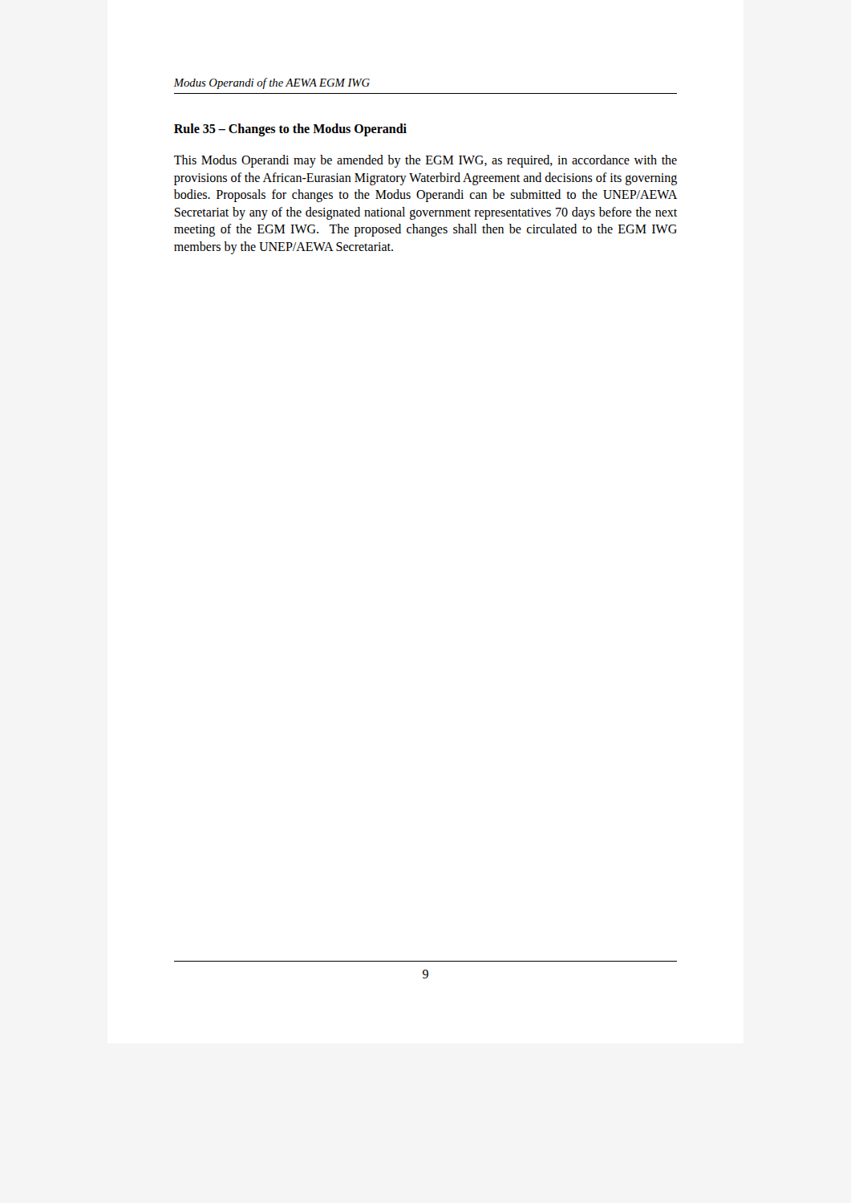Modus Operandi of the AEWA EGM IWG
Rule 35 – Changes to the Modus Operandi
This Modus Operandi may be amended by the EGM IWG, as required, in accordance with the provisions of the African-Eurasian Migratory Waterbird Agreement and decisions of its governing bodies. Proposals for changes to the Modus Operandi can be submitted to the UNEP/AEWA Secretariat by any of the designated national government representatives 70 days before the next meeting of the EGM IWG. The proposed changes shall then be circulated to the EGM IWG members by the UNEP/AEWA Secretariat.
9